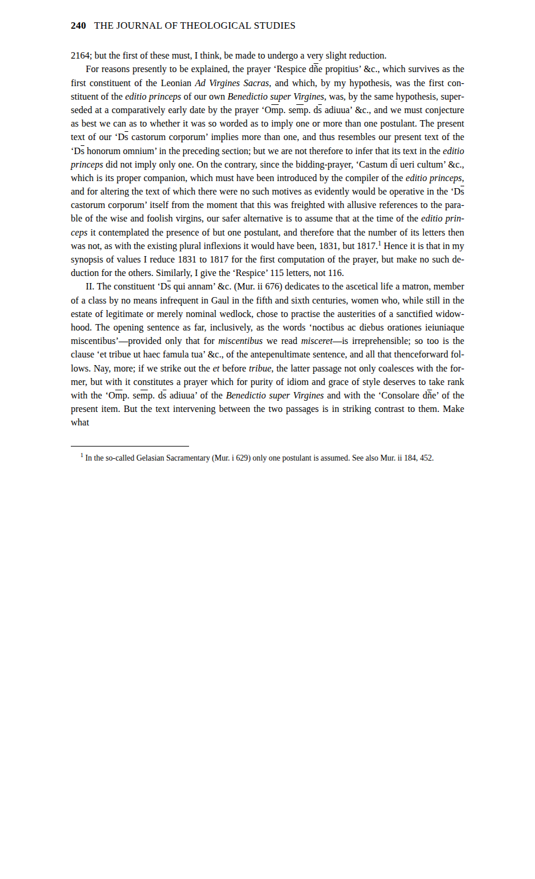240 THE JOURNAL OF THEOLOGICAL STUDIES
2164; but the first of these must, I think, be made to undergo a very slight reduction.
For reasons presently to be explained, the prayer ‘Respice dñe propitius’ &c., which survives as the first constituent of the Leonian Ad Virgines Sacras, and which, by my hypothesis, was the first constituent of the editio princeps of our own Benedictio super Virgines, was, by the same hypothesis, superseded at a comparatively early date by the prayer ‘Omp. semp. ds adiuua’ &c., and we must conjecture as best we can as to whether it was so worded as to imply one or more than one postulant. The present text of our ‘Ds castorum corporum’ implies more than one, and thus resembles our present text of the ‘Ds honorum omnium’ in the preceding section; but we are not therefore to infer that its text in the editio princeps did not imply only one. On the contrary, since the bidding-prayer, ‘Castum di ueri cultum’ &c., which is its proper companion, which must have been introduced by the compiler of the editio princeps, and for altering the text of which there were no such motives as evidently would be operative in the ‘Ds castorum corporum’ itself from the moment that this was freighted with allusive references to the parable of the wise and foolish virgins, our safer alternative is to assume that at the time of the editio princeps it contemplated the presence of but one postulant, and therefore that the number of its letters then was not, as with the existing plural inflexions it would have been, 1831, but 1817.1 Hence it is that in my synopsis of values I reduce 1831 to 1817 for the first computation of the prayer, but make no such deduction for the others. Similarly, I give the ‘Respice’ 115 letters, not 116.
II. The constituent ‘Ds qui annam’ &c. (Mur. ii 676) dedicates to the ascetical life a matron, member of a class by no means infrequent in Gaul in the fifth and sixth centuries, women who, while still in the estate of legitimate or merely nominal wedlock, chose to practise the austerities of a sanctified widowhood. The opening sentence as far, inclusively, as the words ‘noctibus ac diebus orationes ieiuniaque miscentibus’—provided only that for miscentibus we read misceret—is irreprehensible; so too is the clause ‘et tribue ut haec famula tua’ &c., of the antepenultimate sentence, and all that thenceforward follows. Nay, more; if we strike out the et before tribue, the latter passage not only coalesces with the former, but with it constitutes a prayer which for purity of idiom and grace of style deserves to take rank with the ‘Omp. semp. ds adiuua’ of the Benedictio super Virgines and with the ‘Consolare dñe’ of the present item. But the text intervening between the two passages is in striking contrast to them. Make what
1 In the so-called Gelasian Sacramentary (Mur. i 629) only one postulant is assumed. See also Mur. ii 184, 452.